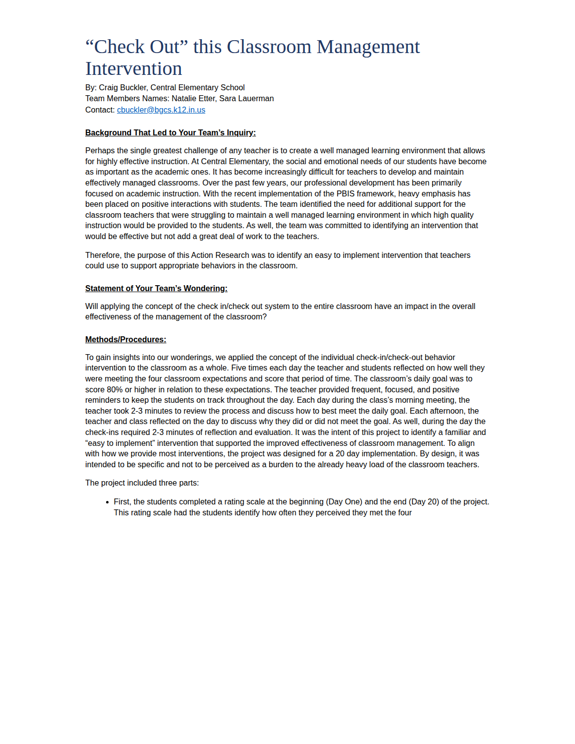“Check Out” this Classroom Management Intervention
By: Craig Buckler, Central Elementary School
Team Members Names: Natalie Etter, Sara Lauerman
Contact: cbuckler@bgcs.k12.in.us
Background That Led to Your Team’s Inquiry:
Perhaps the single greatest challenge of any teacher is to create a well managed learning environment that allows for highly effective instruction. At Central Elementary, the social and emotional needs of our students have become as important as the academic ones. It has become increasingly difficult for teachers to develop and maintain effectively managed classrooms. Over the past few years, our professional development has been primarily focused on academic instruction. With the recent implementation of the PBIS framework, heavy emphasis has been placed on positive interactions with students. The team identified the need for additional support for the classroom teachers that were struggling to maintain a well managed learning environment in which high quality instruction would be provided to the students. As well, the team was committed to identifying an intervention that would be effective but not add a great deal of work to the teachers.
Therefore, the purpose of this Action Research was to identify an easy to implement intervention that teachers could use to support appropriate behaviors in the classroom.
Statement of Your Team’s Wondering:
Will applying the concept of the check in/check out system to the entire classroom have an impact in the overall effectiveness of the management of the classroom?
Methods/Procedures:
To gain insights into our wonderings, we applied the concept of the individual check-in/check-out behavior intervention to the classroom as a whole. Five times each day the teacher and students reflected on how well they were meeting the four classroom expectations and score that period of time. The classroom’s daily goal was to score 80% or higher in relation to these expectations. The teacher provided frequent, focused, and positive reminders to keep the students on track throughout the day. Each day during the class’s morning meeting, the teacher took 2-3 minutes to review the process and discuss how to best meet the daily goal. Each afternoon, the teacher and class reflected on the day to discuss why they did or did not meet the goal. As well, during the day the check-ins required 2-3 minutes of reflection and evaluation. It was the intent of this project to identify a familiar and “easy to implement” intervention that supported the improved effectiveness of classroom management. To align with how we provide most interventions, the project was designed for a 20 day implementation. By design, it was intended to be specific and not to be perceived as a burden to the already heavy load of the classroom teachers.
The project included three parts:
First, the students completed a rating scale at the beginning (Day One) and the end (Day 20) of the project. This rating scale had the students identify how often they perceived they met the four